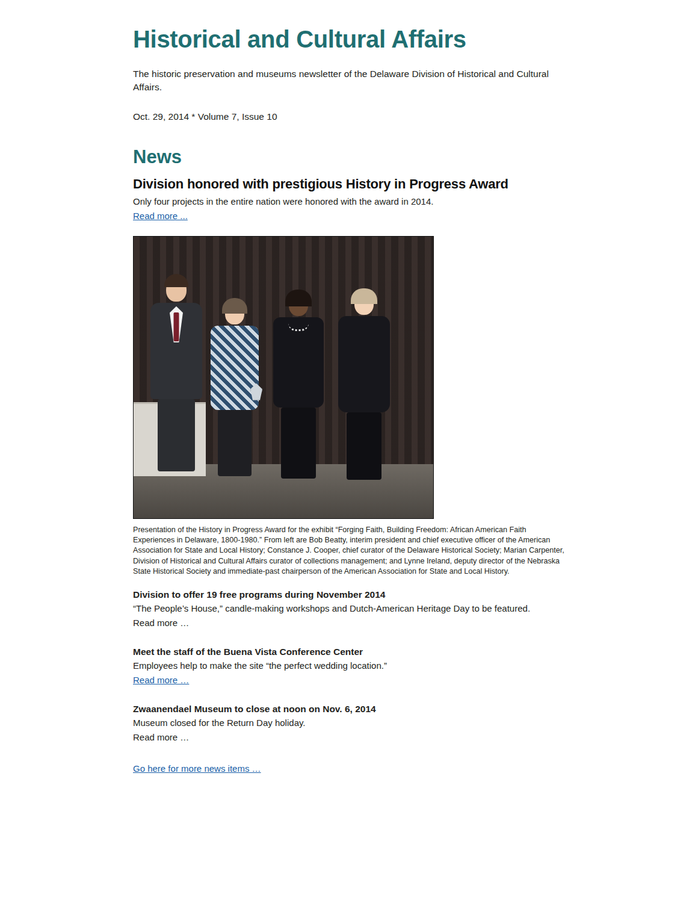Historical and Cultural Affairs
The historic preservation and museums newsletter of the Delaware Division of Historical and Cultural Affairs.
Oct. 29, 2014 * Volume 7, Issue 10
News
Division honored with prestigious History in Progress Award
Only four projects in the entire nation were honored with the award in 2014.
Read more ...
Presentation of the History in Progress Award for the exhibit “Forging Faith, Building Freedom: African American Faith Experiences in Delaware, 1800-1980.” From left are Bob Beatty, interim president and chief executive officer of the American Association for State and Local History; Constance J. Cooper, chief curator of the Delaware Historical Society; Marian Carpenter, Division of Historical and Cultural Affairs curator of collections management; and Lynne Ireland, deputy director of the Nebraska State Historical Society and immediate-past chairperson of the American Association for State and Local History.
Division to offer 19 free programs during November 2014
“The People’s House,” candle-making workshops and Dutch-American Heritage Day to be featured.
Read more …
Meet the staff of the Buena Vista Conference Center
Employees help to make the site “the perfect wedding location.”
Read more …
Zwaanendael Museum to close at noon on Nov. 6, 2014
Museum closed for the Return Day holiday.
Read more …
Go here for more news items …